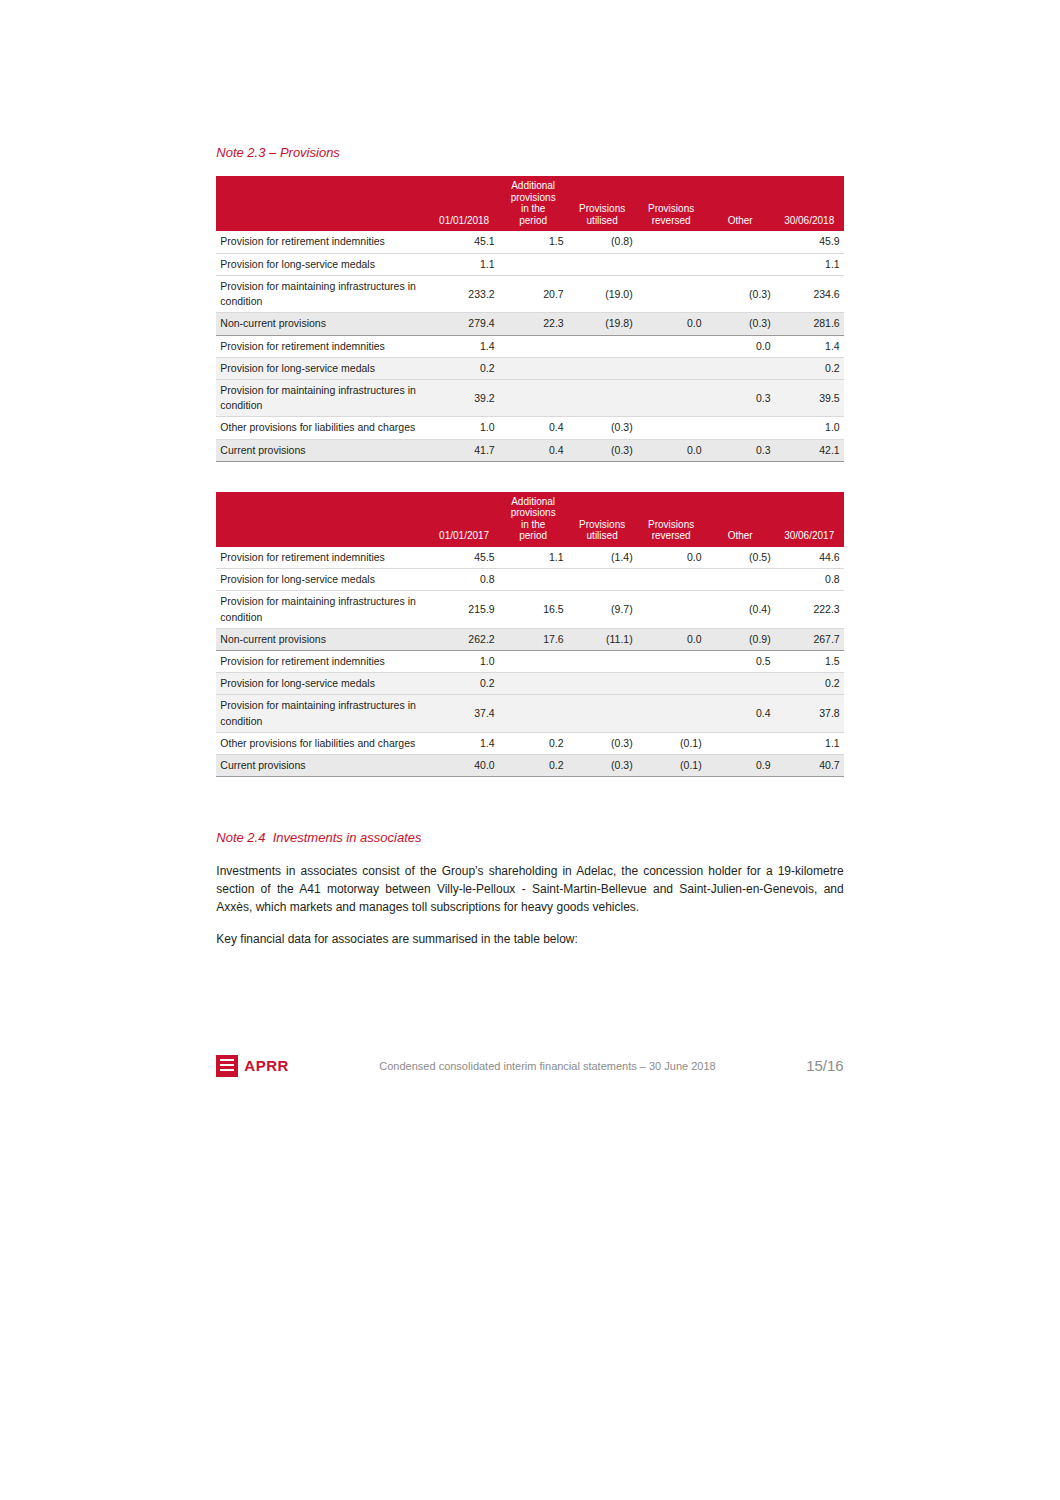Note 2.3 – Provisions
| | 01/01/2018 | Additional provisions in the period | Provisions utilised | Provisions reversed | Other | 30/06/2018 |
| --- | --- | --- | --- | --- | --- | --- |
| Provision for retirement indemnities | 45.1 | 1.5 | (0.8) | | | 45.9 |
| Provision for long-service medals | 1.1 | | | | | 1.1 |
| Provision for maintaining infrastructures in condition | 233.2 | 20.7 | (19.0) | | (0.3) | 234.6 |
| Non-current provisions | 279.4 | 22.3 | (19.8) | 0.0 | (0.3) | 281.6 |
| Provision for retirement indemnities | 1.4 | | | | 0.0 | 1.4 |
| Provision for long-service medals | 0.2 | | | | | 0.2 |
| Provision for maintaining infrastructures in condition | 39.2 | | | | 0.3 | 39.5 |
| Other provisions for liabilities and charges | 1.0 | 0.4 | (0.3) | | | 1.0 |
| Current provisions | 41.7 | 0.4 | (0.3) | 0.0 | 0.3 | 42.1 |
| | 01/01/2017 | Additional provisions in the period | Provisions utilised | Provisions reversed | Other | 30/06/2017 |
| --- | --- | --- | --- | --- | --- | --- |
| Provision for retirement indemnities | 45.5 | 1.1 | (1.4) | 0.0 | (0.5) | 44.6 |
| Provision for long-service medals | 0.8 | | | | | 0.8 |
| Provision for maintaining infrastructures in condition | 215.9 | 16.5 | (9.7) | | (0.4) | 222.3 |
| Non-current provisions | 262.2 | 17.6 | (11.1) | 0.0 | (0.9) | 267.7 |
| Provision for retirement indemnities | 1.0 | | | | 0.5 | 1.5 |
| Provision for long-service medals | 0.2 | | | | | 0.2 |
| Provision for maintaining infrastructures in condition | 37.4 | | | | 0.4 | 37.8 |
| Other provisions for liabilities and charges | 1.4 | 0.2 | (0.3) | (0.1) | | 1.1 |
| Current provisions | 40.0 | 0.2 | (0.3) | (0.1) | 0.9 | 40.7 |
Note 2.4 Investments in associates
Investments in associates consist of the Group’s shareholding in Adelac, the concession holder for a 19-kilometre section of the A41 motorway between Villy-le-Pelloux - Saint-Martin-Bellevue and Saint-Julien-en-Genevois, and Axxès, which markets and manages toll subscriptions for heavy goods vehicles.
Key financial data for associates are summarised in the table below:
APRR
Condensed consolidated interim financial statements – 30 June 2018
15/16